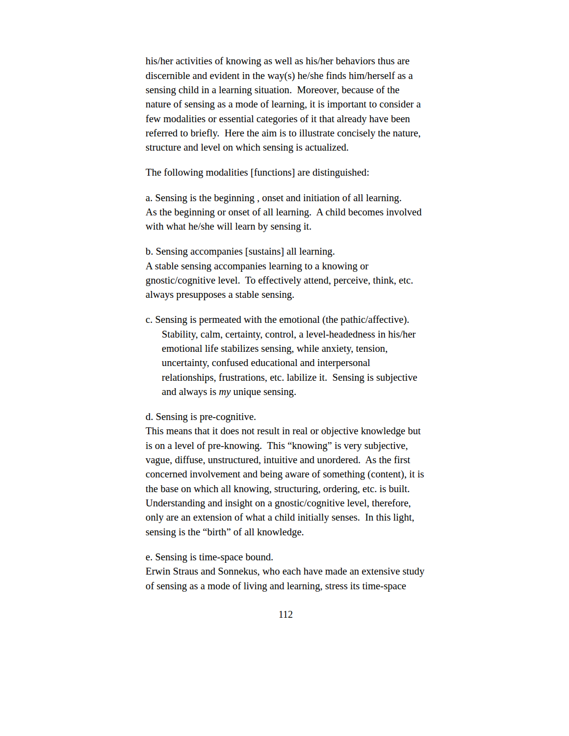his/her activities of knowing as well as his/her behaviors thus are discernible and evident in the way(s) he/she finds him/herself as a sensing child in a learning situation. Moreover, because of the nature of sensing as a mode of learning, it is important to consider a few modalities or essential categories of it that already have been referred to briefly. Here the aim is to illustrate concisely the nature, structure and level on which sensing is actualized.
The following modalities [functions] are distinguished:
a. Sensing is the beginning , onset and initiation of all learning.
As the beginning or onset of all learning. A child becomes involved with what he/she will learn by sensing it.
b. Sensing accompanies [sustains] all learning.
A stable sensing accompanies learning to a knowing or gnostic/cognitive level. To effectively attend, perceive, think, etc. always presupposes a stable sensing.
c. Sensing is permeated with the emotional (the pathic/affective).
Stability, calm, certainty, control, a level-headedness in his/her emotional life stabilizes sensing, while anxiety, tension, uncertainty, confused educational and interpersonal relationships, frustrations, etc. labilize it. Sensing is subjective and always is my unique sensing.
d. Sensing is pre-cognitive.
This means that it does not result in real or objective knowledge but is on a level of pre-knowing. This “knowing” is very subjective, vague, diffuse, unstructured, intuitive and unordered. As the first concerned involvement and being aware of something (content), it is the base on which all knowing, structuring, ordering, etc. is built. Understanding and insight on a gnostic/cognitive level, therefore, only are an extension of what a child initially senses. In this light, sensing is the “birth” of all knowledge.
e. Sensing is time-space bound.
Erwin Straus and Sonnekus, who each have made an extensive study of sensing as a mode of living and learning, stress its time-space
112